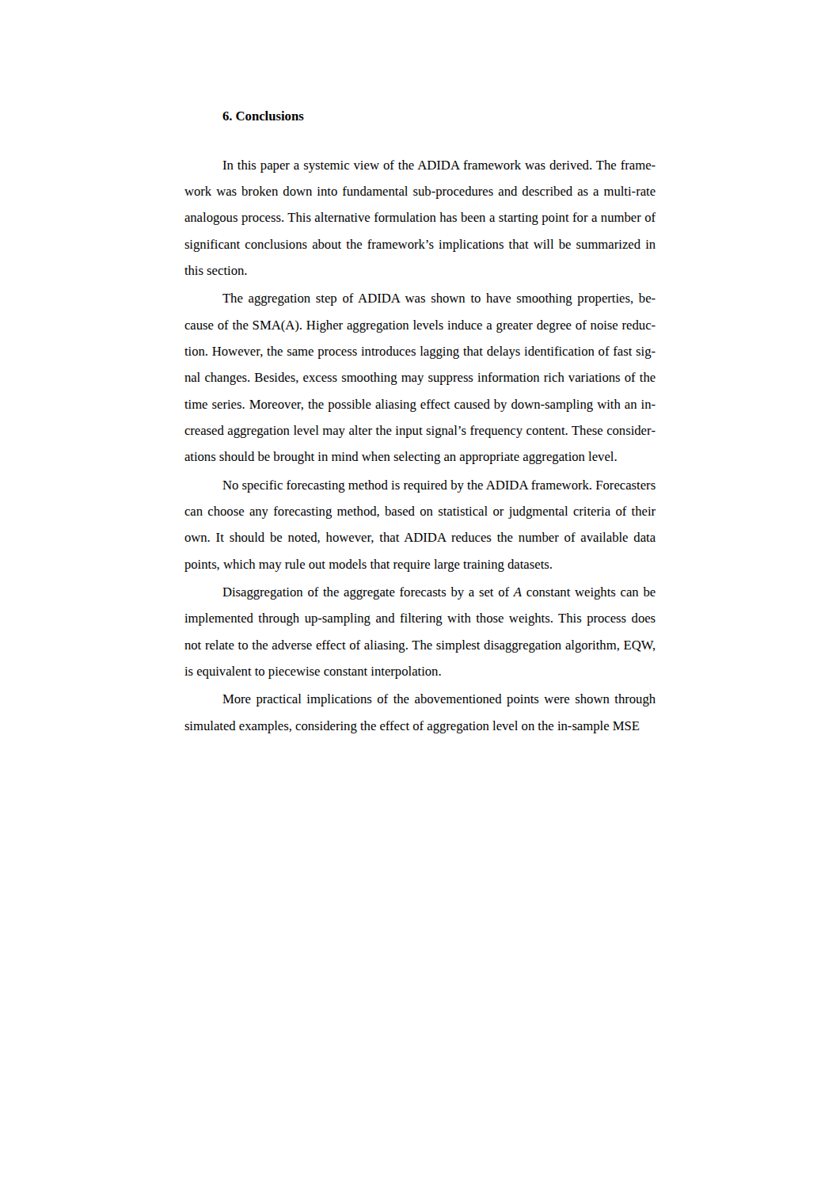6. Conclusions
In this paper a systemic view of the ADIDA framework was derived. The framework was broken down into fundamental sub-procedures and described as a multi-rate analogous process. This alternative formulation has been a starting point for a number of significant conclusions about the framework’s implications that will be summarized in this section.
The aggregation step of ADIDA was shown to have smoothing properties, because of the SMA(A). Higher aggregation levels induce a greater degree of noise reduction. However, the same process introduces lagging that delays identification of fast signal changes. Besides, excess smoothing may suppress information rich variations of the time series. Moreover, the possible aliasing effect caused by down-sampling with an increased aggregation level may alter the input signal’s frequency content. These considerations should be brought in mind when selecting an appropriate aggregation level.
No specific forecasting method is required by the ADIDA framework. Forecasters can choose any forecasting method, based on statistical or judgmental criteria of their own. It should be noted, however, that ADIDA reduces the number of available data points, which may rule out models that require large training datasets.
Disaggregation of the aggregate forecasts by a set of A constant weights can be implemented through up-sampling and filtering with those weights. This process does not relate to the adverse effect of aliasing. The simplest disaggregation algorithm, EQW, is equivalent to piecewise constant interpolation.
More practical implications of the abovementioned points were shown through simulated examples, considering the effect of aggregation level on the in-sample MSE